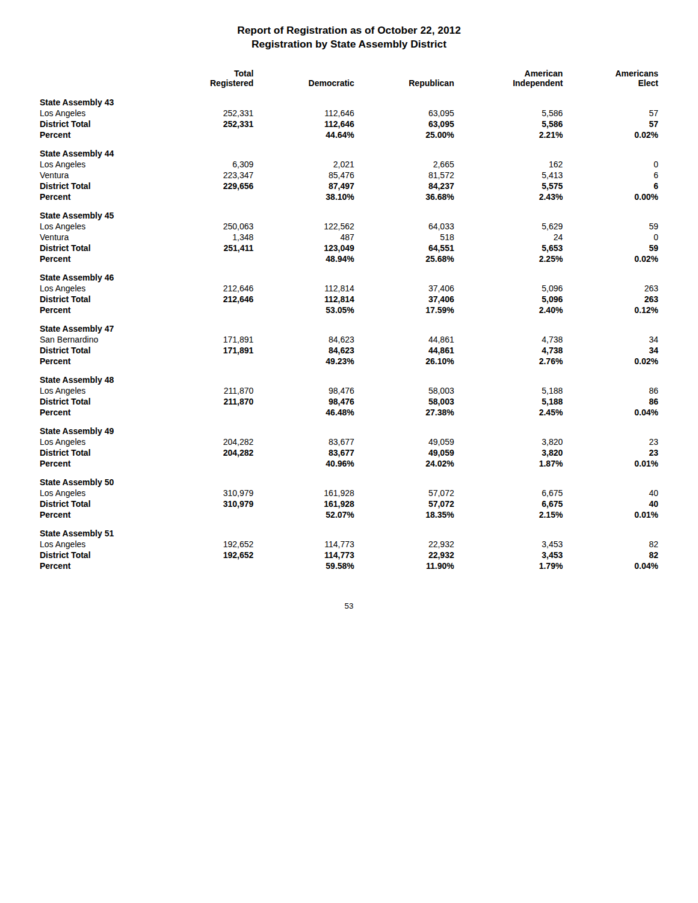Report of Registration as of October 22, 2012
Registration by State Assembly District
| | Total Registered | Democratic | Republican | American Independent | Americans Elect |
| --- | --- | --- | --- | --- | --- |
| State Assembly 43 |
| Los Angeles | 252,331 | 112,646 | 63,095 | 5,586 | 57 |
| District Total | 252,331 | 112,646 | 63,095 | 5,586 | 57 |
| Percent | | 44.64% | 25.00% | 2.21% | 0.02% |
| State Assembly 44 |
| Los Angeles | 6,309 | 2,021 | 2,665 | 162 | 0 |
| Ventura | 223,347 | 85,476 | 81,572 | 5,413 | 6 |
| District Total | 229,656 | 87,497 | 84,237 | 5,575 | 6 |
| Percent | | 38.10% | 36.68% | 2.43% | 0.00% |
| State Assembly 45 |
| Los Angeles | 250,063 | 122,562 | 64,033 | 5,629 | 59 |
| Ventura | 1,348 | 487 | 518 | 24 | 0 |
| District Total | 251,411 | 123,049 | 64,551 | 5,653 | 59 |
| Percent | | 48.94% | 25.68% | 2.25% | 0.02% |
| State Assembly 46 |
| Los Angeles | 212,646 | 112,814 | 37,406 | 5,096 | 263 |
| District Total | 212,646 | 112,814 | 37,406 | 5,096 | 263 |
| Percent | | 53.05% | 17.59% | 2.40% | 0.12% |
| State Assembly 47 |
| San Bernardino | 171,891 | 84,623 | 44,861 | 4,738 | 34 |
| District Total | 171,891 | 84,623 | 44,861 | 4,738 | 34 |
| Percent | | 49.23% | 26.10% | 2.76% | 0.02% |
| State Assembly 48 |
| Los Angeles | 211,870 | 98,476 | 58,003 | 5,188 | 86 |
| District Total | 211,870 | 98,476 | 58,003 | 5,188 | 86 |
| Percent | | 46.48% | 27.38% | 2.45% | 0.04% |
| State Assembly 49 |
| Los Angeles | 204,282 | 83,677 | 49,059 | 3,820 | 23 |
| District Total | 204,282 | 83,677 | 49,059 | 3,820 | 23 |
| Percent | | 40.96% | 24.02% | 1.87% | 0.01% |
| State Assembly 50 |
| Los Angeles | 310,979 | 161,928 | 57,072 | 6,675 | 40 |
| District Total | 310,979 | 161,928 | 57,072 | 6,675 | 40 |
| Percent | | 52.07% | 18.35% | 2.15% | 0.01% |
| State Assembly 51 |
| Los Angeles | 192,652 | 114,773 | 22,932 | 3,453 | 82 |
| District Total | 192,652 | 114,773 | 22,932 | 3,453 | 82 |
| Percent | | 59.58% | 11.90% | 1.79% | 0.04% |
53